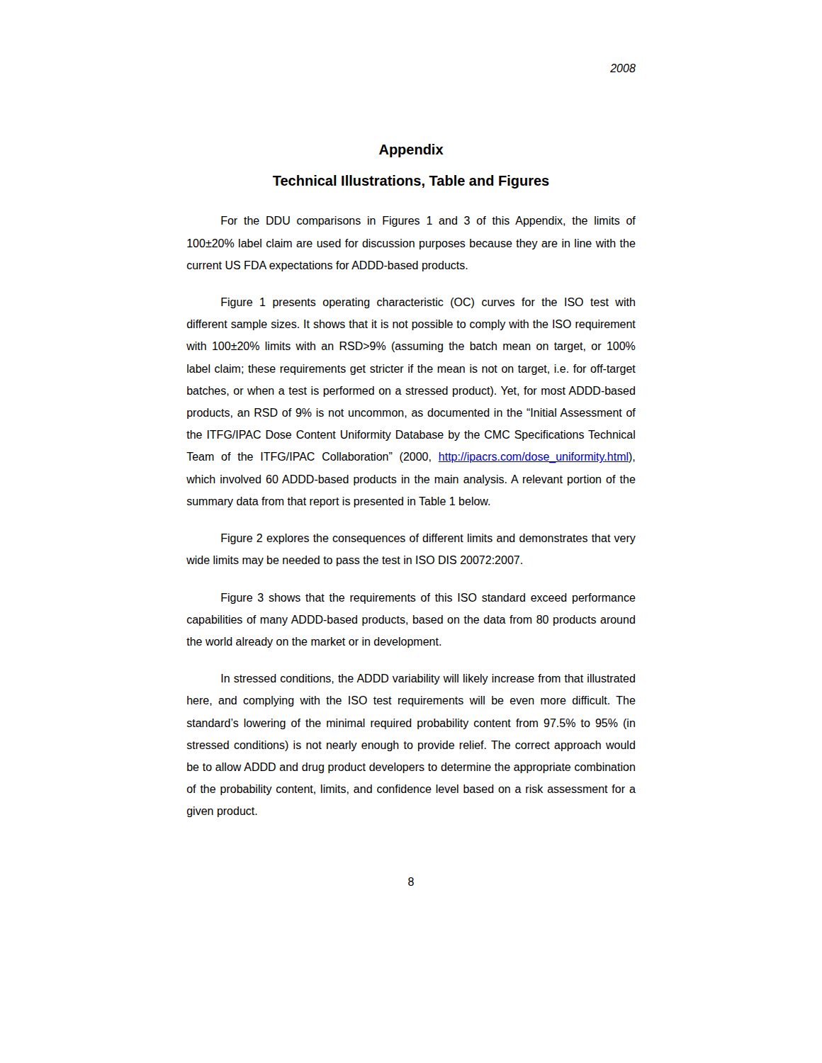2008
Appendix
Technical Illustrations, Table and Figures
For the DDU comparisons in Figures 1 and 3 of this Appendix, the limits of 100±20% label claim are used for discussion purposes because they are in line with the current US FDA expectations for ADDD-based products.
Figure 1 presents operating characteristic (OC) curves for the ISO test with different sample sizes. It shows that it is not possible to comply with the ISO requirement with 100±20% limits with an RSD>9% (assuming the batch mean on target, or 100% label claim; these requirements get stricter if the mean is not on target, i.e. for off-target batches, or when a test is performed on a stressed product). Yet, for most ADDD-based products, an RSD of 9% is not uncommon, as documented in the “Initial Assessment of the ITFG/IPAC Dose Content Uniformity Database by the CMC Specifications Technical Team of the ITFG/IPAC Collaboration” (2000, http://ipacrs.com/dose_uniformity.html), which involved 60 ADDD-based products in the main analysis. A relevant portion of the summary data from that report is presented in Table 1 below.
Figure 2 explores the consequences of different limits and demonstrates that very wide limits may be needed to pass the test in ISO DIS 20072:2007.
Figure 3 shows that the requirements of this ISO standard exceed performance capabilities of many ADDD-based products, based on the data from 80 products around the world already on the market or in development.
In stressed conditions, the ADDD variability will likely increase from that illustrated here, and complying with the ISO test requirements will be even more difficult. The standard’s lowering of the minimal required probability content from 97.5% to 95% (in stressed conditions) is not nearly enough to provide relief. The correct approach would be to allow ADDD and drug product developers to determine the appropriate combination of the probability content, limits, and confidence level based on a risk assessment for a given product.
8